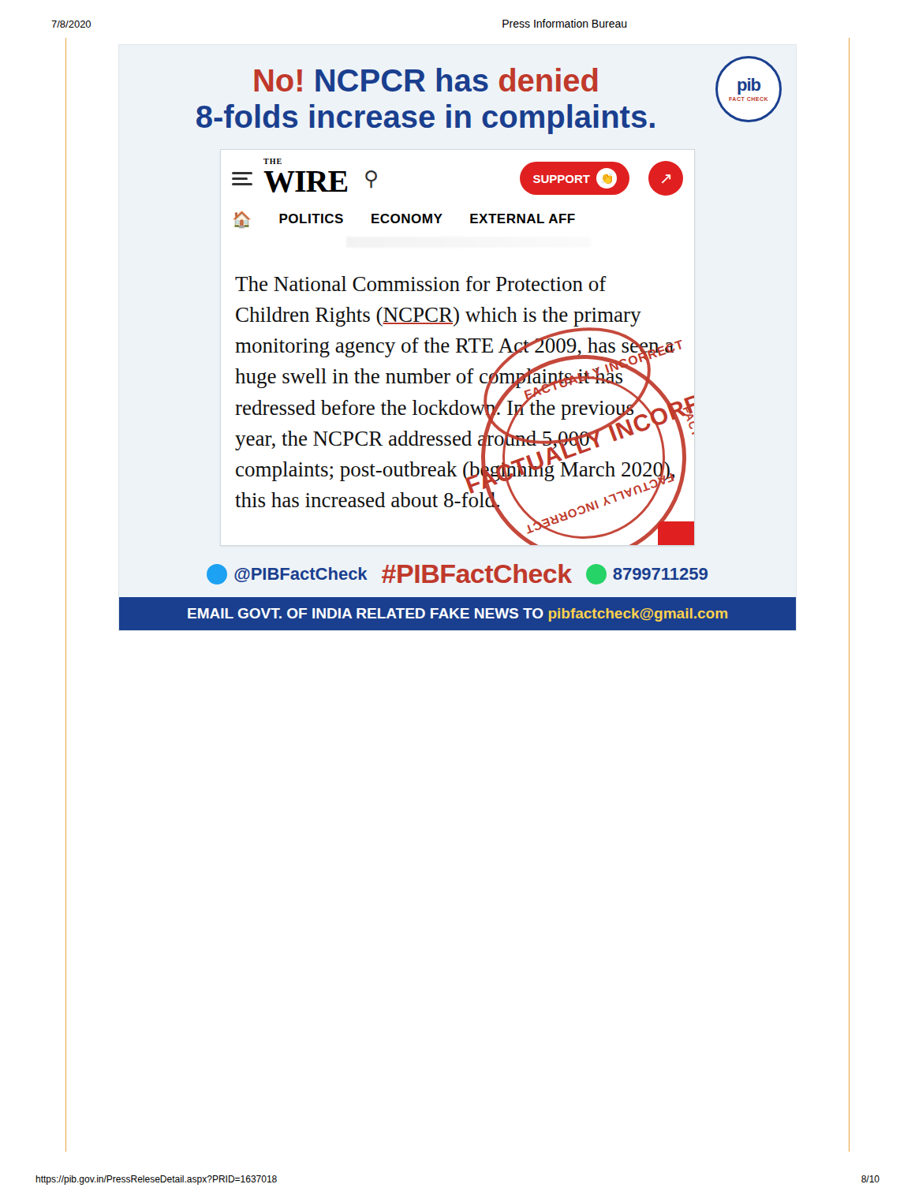7/8/2020
Press Information Bureau
pib
FACT CHECK
No! NCPCR has denied
8-folds increase in complaints.
THEWIRE
⚲
SUPPORT 👏
↗
🏠 POLITICS ECONOMY EXTERNAL AFF
The National Commission for Protection of Children Rights (NCPCR) which is the primary monitoring agency of the RTE Act 2009, has seen a huge swell in the number of complaints it has redressed before the lockdown. In the previous year, the NCPCR addressed around 5,000 complaints; post-outbreak (beginning March 2020), this has increased about 8-fold.
FACTUALLY INCORRECT
FACTUALLY INCORRECT
FACTUALLY INCORRECT
FACTUALLY
@PIBFactCheck
#PIBFactCheck
8799711259
EMAIL GOVT. OF INDIA RELATED FAKE NEWS TO pibfactcheck@gmail.com
https://pib.gov.in/PressReleseDetail.aspx?PRID=1637018
8/10